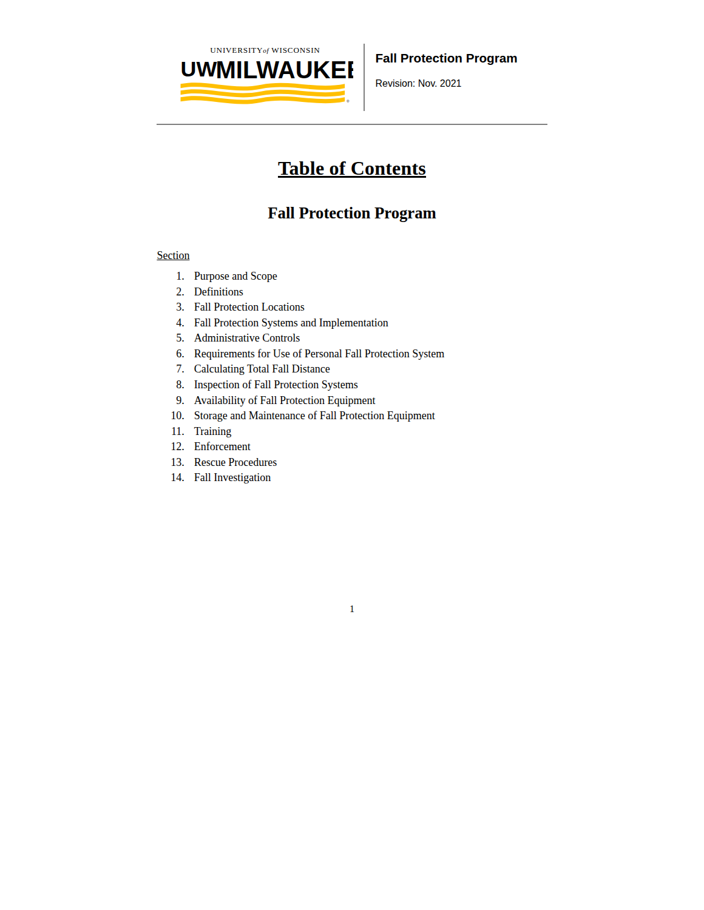UNIVERSITYof WISCONSIN UW MILWAUKEE ®
Fall Protection Program
Revision: Nov. 2021
Table of Contents
Fall Protection Program
Section
Purpose and Scope
Definitions
Fall Protection Locations
Fall Protection Systems and Implementation
Administrative Controls
Requirements for Use of Personal Fall Protection System
Calculating Total Fall Distance
Inspection of Fall Protection Systems
Availability of Fall Protection Equipment
Storage and Maintenance of Fall Protection Equipment
Training
Enforcement
Rescue Procedures
Fall Investigation
1